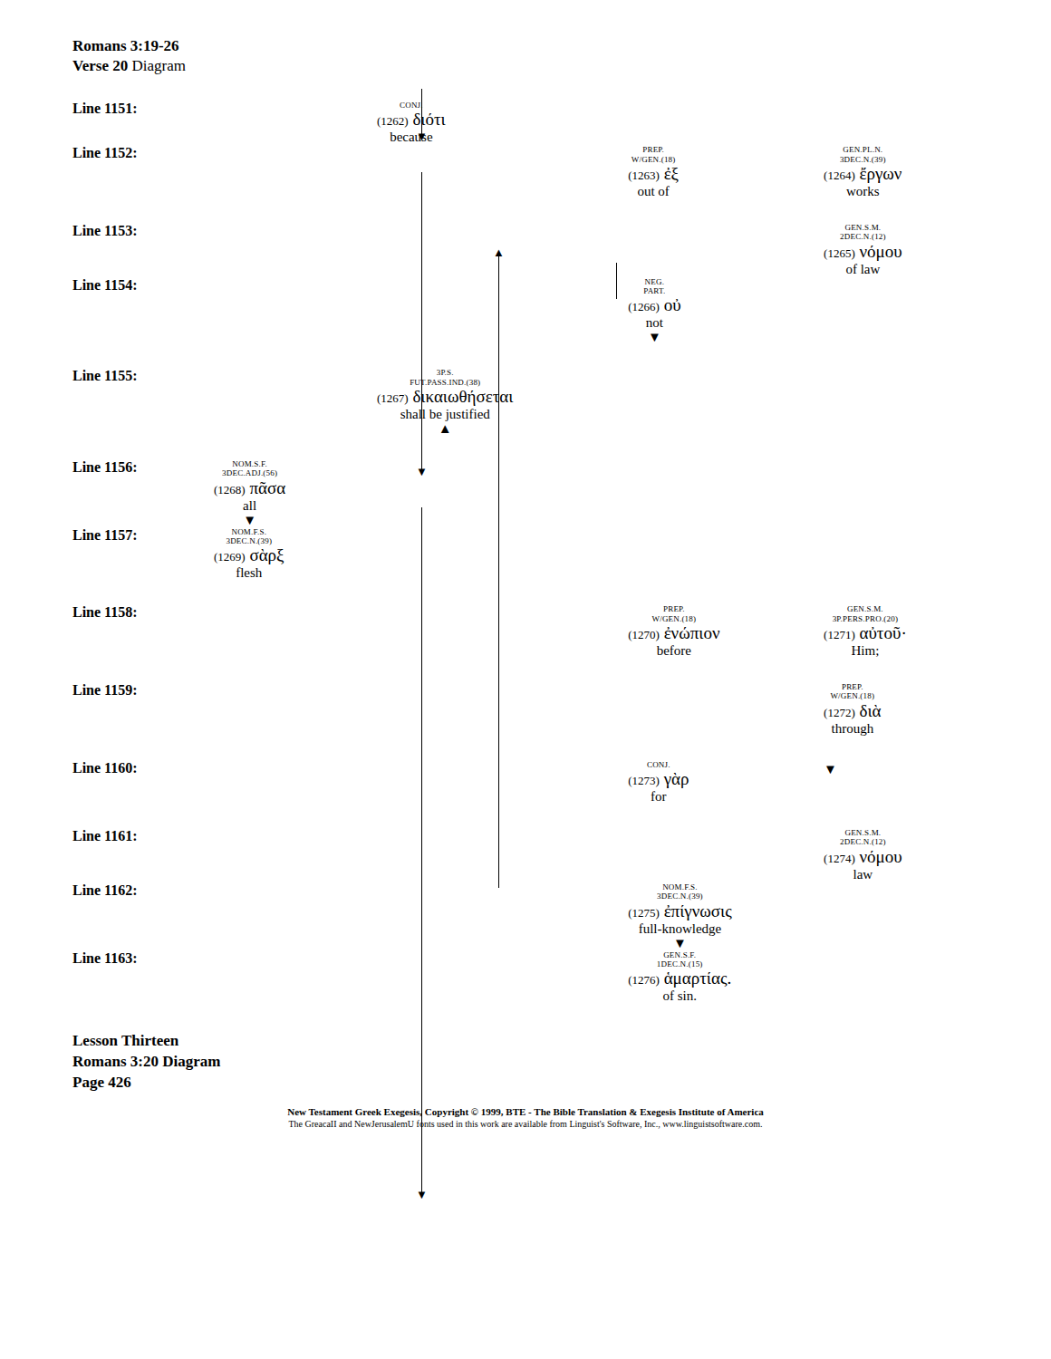Romans 3:19-26
Verse 20 Diagram
▼
▼
▼
▲
| Line 1151: | | CONJ. (1262) διότι because | | |
| Line 1152: | | | PREP. W/GEN.(18) (1263) ἐξ out of | GEN.PL.N. 3DEC.N.(39) (1264) ἔργων works |
| Line 1153: | | | | GEN.S.M. 2DEC.N.(12) (1265) νόμου of law |
| Line 1154: | | | NEG. PART. (1266) οὐ not ▼ | |
| Line 1155: | | 3P.S. FUT.PASS.IND.(38) (1267) δικαιωθήσεται shall be justified ▲ | | |
| Line 1156: | NOM.S.F. 3DEC.ADJ.(56) (1268) πᾶσα all ▼ | | | |
| Line 1157: | NOM.F.S. 3DEC.N.(39) (1269) σὰρξ flesh | | | |
| Line 1158: | | | PREP. W/GEN.(18) (1270) ἐνώπιον before | GEN.S.M. 3P.PERS.PRO.(20) (1271) αὐτοῦ· Him; |
| Line 1159: | | | | PREP. W/GEN.(18) (1272) διὰ through |
| Line 1160: | | | CONJ. (1273) γὰρ for | ▼ |
| Line 1161: | | | | GEN.S.M. 2DEC.N.(12) (1274) νόμου law |
| Line 1162: | | | NOM.F.S. 3DEC.N.(39) (1275) ἐπίγνωσις full-knowledge ▼ | |
| Line 1163: | | | GEN.S.F. 1DEC.N.(15) (1276) ἁμαρτίας. of sin. | |
Lesson Thirteen
Romans 3:20 Diagram
Page 426
New Testament Greek Exegesis, Copyright © 1999, BTE - The Bible Translation & Exegesis Institute of America
The GreacaII and NewJerusalemU fonts used in this work are available from Linguist's Software, Inc., www.linguistsoftware.com.